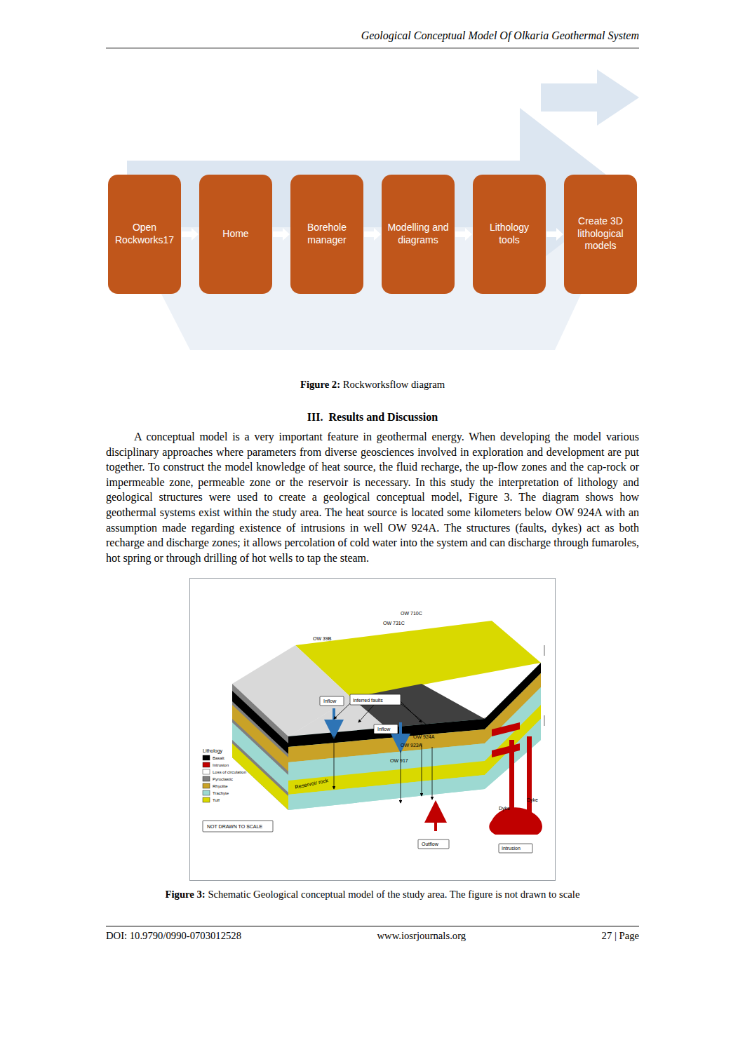Geological Conceptual Model Of Olkaria Geothermal System
Open
Rockworks17
Home
Borehole
manager
Modelling and
diagrams
Lithology
tools
Create 3D
lithological
models
Figure 2: Rockworksflow diagram
III. Results and Discussion
A conceptual model is a very important feature in geothermal energy. When developing the model various disciplinary approaches where parameters from diverse geosciences involved in exploration and development are put together. To construct the model knowledge of heat source, the fluid recharge, the up-flow zones and the cap-rock or impermeable zone, permeable zone or the reservoir is necessary. In this study the interpretation of lithology and geological structures were used to create a geological conceptual model, Figure 3. The diagram shows how geothermal systems exist within the study area. The heat source is located some kilometers below OW 924A with an assumption made regarding existence of intrusions in well OW 924A. The structures (faults, dykes) act as both recharge and discharge zones; it allows percolation of cold water into the system and can discharge through fumaroles, hot spring or through drilling of hot wells to tap the steam.
OW 710C OW 731C OW 39B OW 924A OW 923A OW 917 Inflow Inflow Inferred faults Caprock Reservoir rock Dyke Dyke Outflow Intrusion Lithology Basalt Intrusion Loss of circulation Pyroclastic Rhyolite Trachyte Tuff NOT DRAWN TO SCALE
Figure 3: Schematic Geological conceptual model of the study area. The figure is not drawn to scale
DOI: 10.9790/0990-0703012528 www.iosrjournals.org 27 | Page